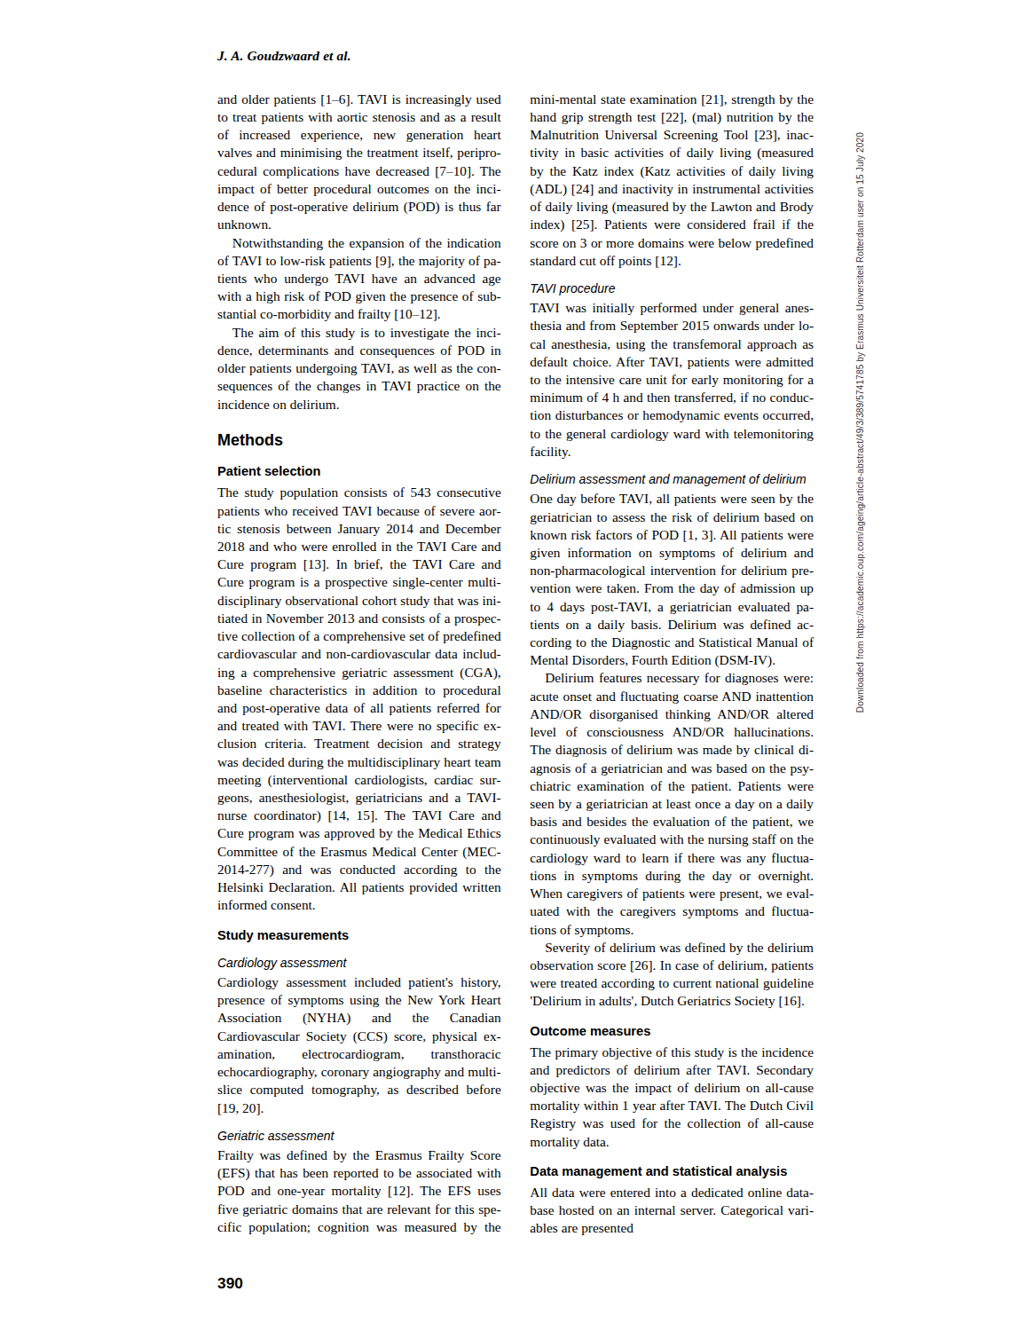Downloaded from https://academic.oup.com/ageing/article-abstract/49/3/389/5741785 by Erasmus Universiteit Rotterdam user on 15 July 2020
J. A. Goudzwaard et al.
and older patients [1–6]. TAVI is increasingly used to treat patients with aortic stenosis and as a result of increased experience, new generation heart valves and minimising the treatment itself, periprocedural complications have decreased [7–10]. The impact of better procedural outcomes on the incidence of post-operative delirium (POD) is thus far unknown.
Notwithstanding the expansion of the indication of TAVI to low-risk patients [9], the majority of patients who undergo TAVI have an advanced age with a high risk of POD given the presence of substantial co-morbidity and frailty [10–12].
The aim of this study is to investigate the incidence, determinants and consequences of POD in older patients undergoing TAVI, as well as the consequences of the changes in TAVI practice on the incidence on delirium.
Methods
Patient selection
The study population consists of 543 consecutive patients who received TAVI because of severe aortic stenosis between January 2014 and December 2018 and who were enrolled in the TAVI Care and Cure program [13]. In brief, the TAVI Care and Cure program is a prospective single-center multidisciplinary observational cohort study that was initiated in November 2013 and consists of a prospective collection of a comprehensive set of predefined cardiovascular and non-cardiovascular data including a comprehensive geriatric assessment (CGA), baseline characteristics in addition to procedural and post-operative data of all patients referred for and treated with TAVI. There were no specific exclusion criteria. Treatment decision and strategy was decided during the multidisciplinary heart team meeting (interventional cardiologists, cardiac surgeons, anesthesiologist, geriatricians and a TAVI-nurse coordinator) [14, 15]. The TAVI Care and Cure program was approved by the Medical Ethics Committee of the Erasmus Medical Center (MEC-2014-277) and was conducted according to the Helsinki Declaration. All patients provided written informed consent.
Study measurements
Cardiology assessment
Cardiology assessment included patient's history, presence of symptoms using the New York Heart Association (NYHA) and the Canadian Cardiovascular Society (CCS) score, physical examination, electrocardiogram, transthoracic echocardiography, coronary angiography and multislice computed tomography, as described before [19, 20].
Geriatric assessment
Frailty was defined by the Erasmus Frailty Score (EFS) that has been reported to be associated with POD and one-year mortality [12]. The EFS uses five geriatric domains that are relevant for this specific population; cognition was measured by the mini-mental state examination [21], strength by the hand grip strength test [22], (mal) nutrition by the Malnutrition Universal Screening Tool [23], inactivity in basic activities of daily living (measured by the Katz index (Katz activities of daily living (ADL) [24] and inactivity in instrumental activities of daily living (measured by the Lawton and Brody index) [25]. Patients were considered frail if the score on 3 or more domains were below predefined standard cut off points [12].
TAVI procedure
TAVI was initially performed under general anesthesia and from September 2015 onwards under local anesthesia, using the transfemoral approach as default choice. After TAVI, patients were admitted to the intensive care unit for early monitoring for a minimum of 4 h and then transferred, if no conduction disturbances or hemodynamic events occurred, to the general cardiology ward with telemonitoring facility.
Delirium assessment and management of delirium
One day before TAVI, all patients were seen by the geriatrician to assess the risk of delirium based on known risk factors of POD [1, 3]. All patients were given information on symptoms of delirium and non-pharmacological intervention for delirium prevention were taken. From the day of admission up to 4 days post-TAVI, a geriatrician evaluated patients on a daily basis. Delirium was defined according to the Diagnostic and Statistical Manual of Mental Disorders, Fourth Edition (DSM-IV).
Delirium features necessary for diagnoses were: acute onset and fluctuating coarse AND inattention AND/OR disorganised thinking AND/OR altered level of consciousness AND/OR hallucinations. The diagnosis of delirium was made by clinical diagnosis of a geriatrician and was based on the psychiatric examination of the patient. Patients were seen by a geriatrician at least once a day on a daily basis and besides the evaluation of the patient, we continuously evaluated with the nursing staff on the cardiology ward to learn if there was any fluctuations in symptoms during the day or overnight. When caregivers of patients were present, we evaluated with the caregivers symptoms and fluctuations of symptoms.
Severity of delirium was defined by the delirium observation score [26]. In case of delirium, patients were treated according to current national guideline 'Delirium in adults', Dutch Geriatrics Society [16].
Outcome measures
The primary objective of this study is the incidence and predictors of delirium after TAVI. Secondary objective was the impact of delirium on all-cause mortality within 1 year after TAVI. The Dutch Civil Registry was used for the collection of all-cause mortality data.
Data management and statistical analysis
All data were entered into a dedicated online database hosted on an internal server. Categorical variables are presented
390